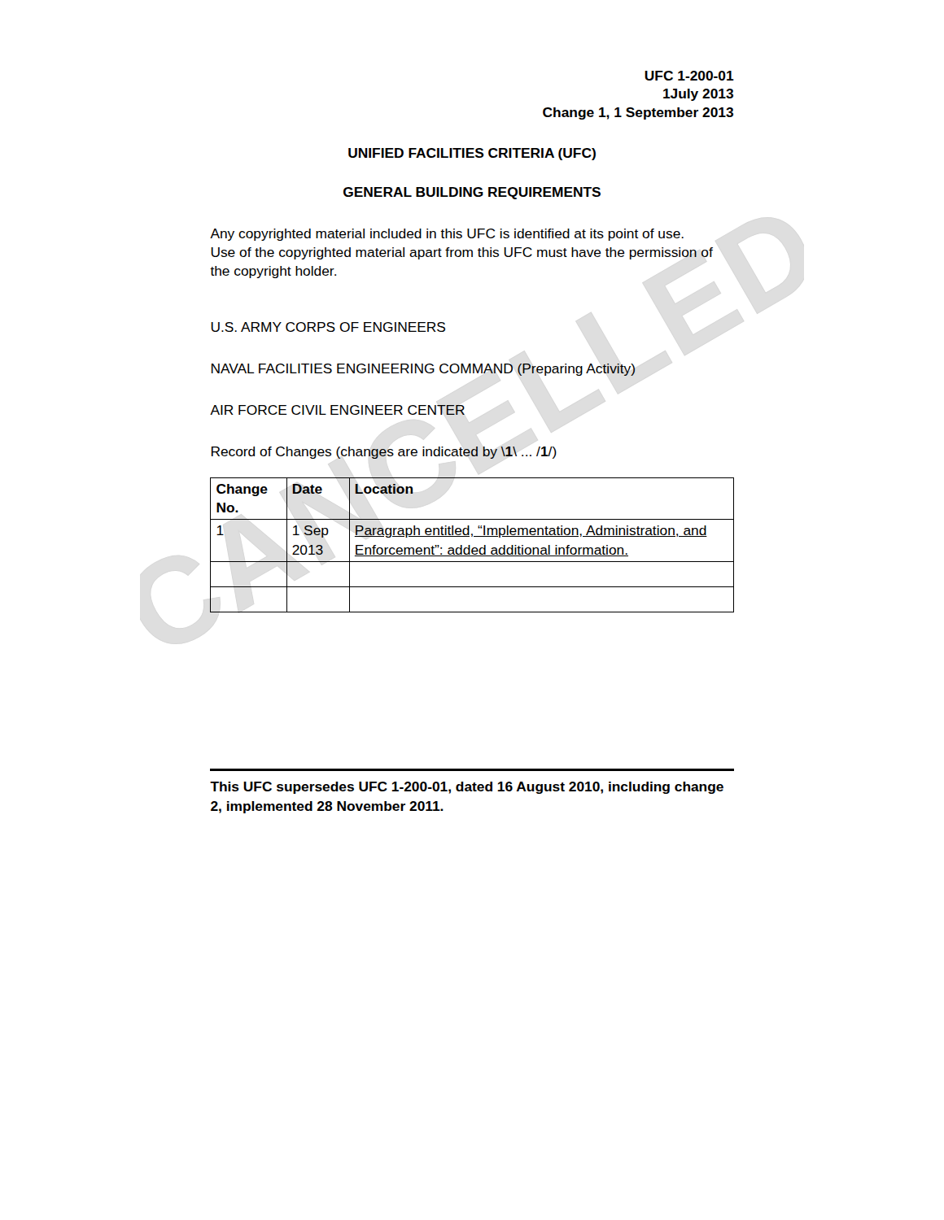CANCELLED
UFC 1-200-01
1July 2013
Change 1, 1 September 2013
UNIFIED FACILITIES CRITERIA (UFC)
GENERAL BUILDING REQUIREMENTS
Any copyrighted material included in this UFC is identified at its point of use. Use of the copyrighted material apart from this UFC must have the permission of the copyright holder.
U.S. ARMY CORPS OF ENGINEERS
NAVAL FACILITIES ENGINEERING COMMAND (Preparing Activity)
AIR FORCE CIVIL ENGINEER CENTER
Record of Changes (changes are indicated by \1\ ... /1/)
| Change No. | Date | Location |
| --- | --- | --- |
| 1 | 1 Sep 2013 | Paragraph entitled, “Implementation, Administration, and Enforcement”: added additional information. |
This UFC supersedes UFC 1-200-01, dated 16 August 2010, including change 2, implemented 28 November 2011.